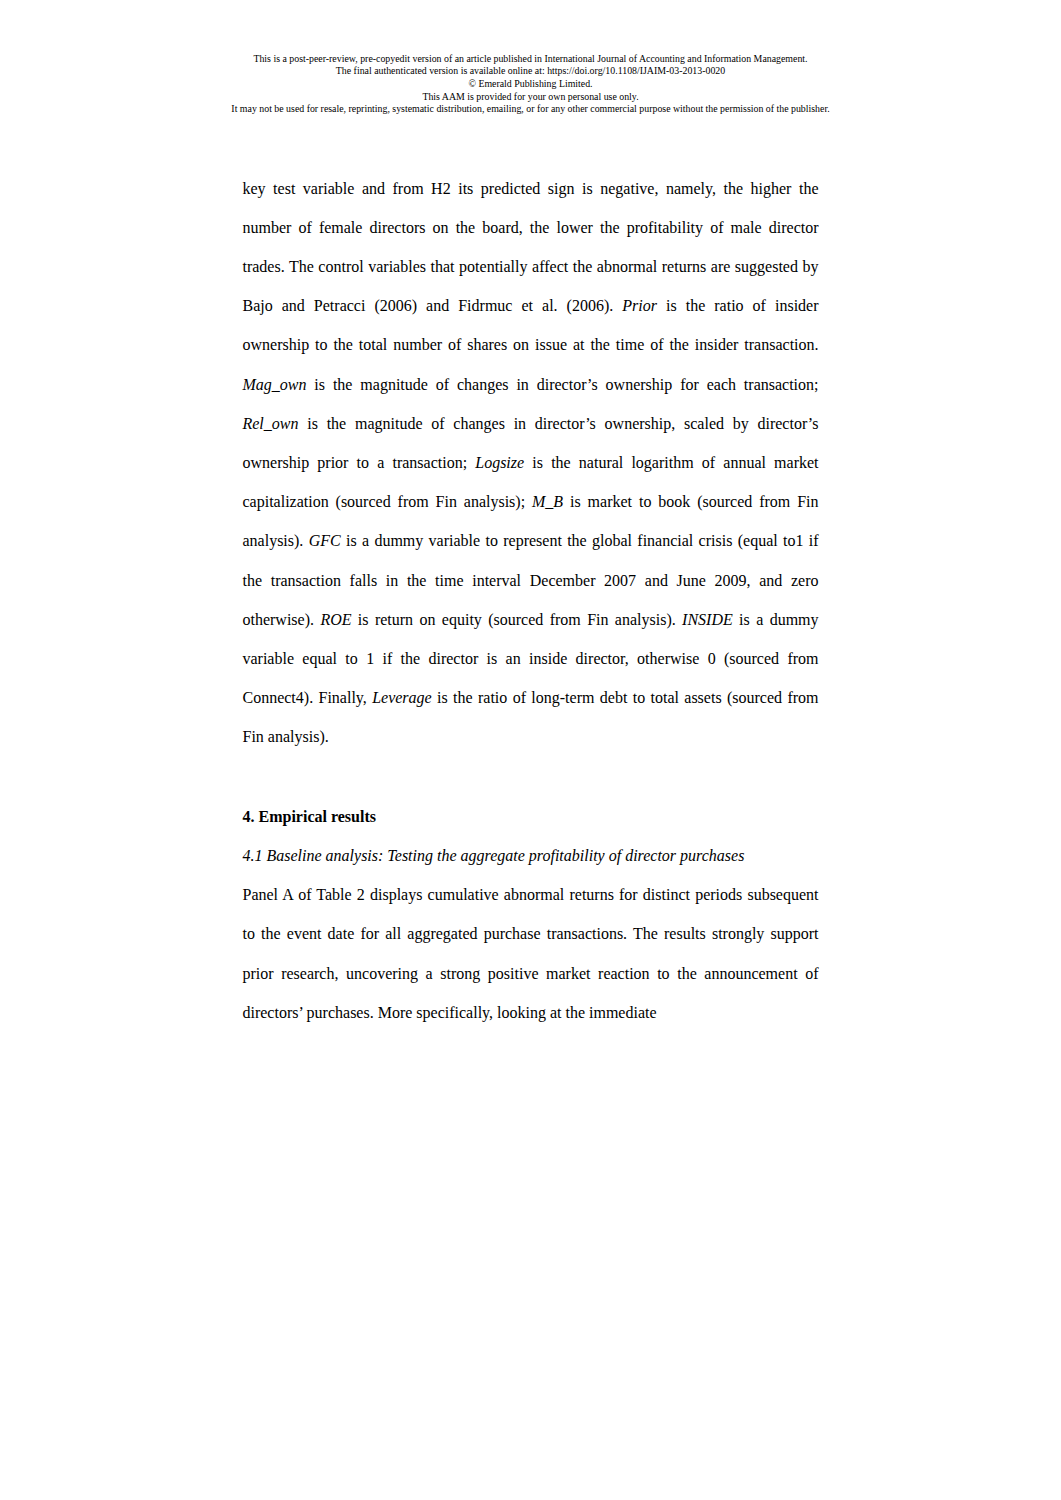This is a post-peer-review, pre-copyedit version of an article published in International Journal of Accounting and Information Management.
The final authenticated version is available online at: https://doi.org/10.1108/IJAIM-03-2013-0020
© Emerald Publishing Limited.
This AAM is provided for your own personal use only.
It may not be used for resale, reprinting, systematic distribution, emailing, or for any other commercial purpose without the permission of the publisher.
key test variable and from H2 its predicted sign is negative, namely, the higher the number of female directors on the board, the lower the profitability of male director trades. The control variables that potentially affect the abnormal returns are suggested by Bajo and Petracci (2006) and Fidrmuc et al. (2006). Prior is the ratio of insider ownership to the total number of shares on issue at the time of the insider transaction. Mag_own is the magnitude of changes in director’s ownership for each transaction; Rel_own is the magnitude of changes in director’s ownership, scaled by director’s ownership prior to a transaction; Logsize is the natural logarithm of annual market capitalization (sourced from Fin analysis); M_B is market to book (sourced from Fin analysis). GFC is a dummy variable to represent the global financial crisis (equal to1 if the transaction falls in the time interval December 2007 and June 2009, and zero otherwise). ROE is return on equity (sourced from Fin analysis). INSIDE is a dummy variable equal to 1 if the director is an inside director, otherwise 0 (sourced from Connect4). Finally, Leverage is the ratio of long-term debt to total assets (sourced from Fin analysis).
4. Empirical results
4.1 Baseline analysis: Testing the aggregate profitability of director purchases
Panel A of Table 2 displays cumulative abnormal returns for distinct periods subsequent to the event date for all aggregated purchase transactions. The results strongly support prior research, uncovering a strong positive market reaction to the announcement of directors’ purchases. More specifically, looking at the immediate